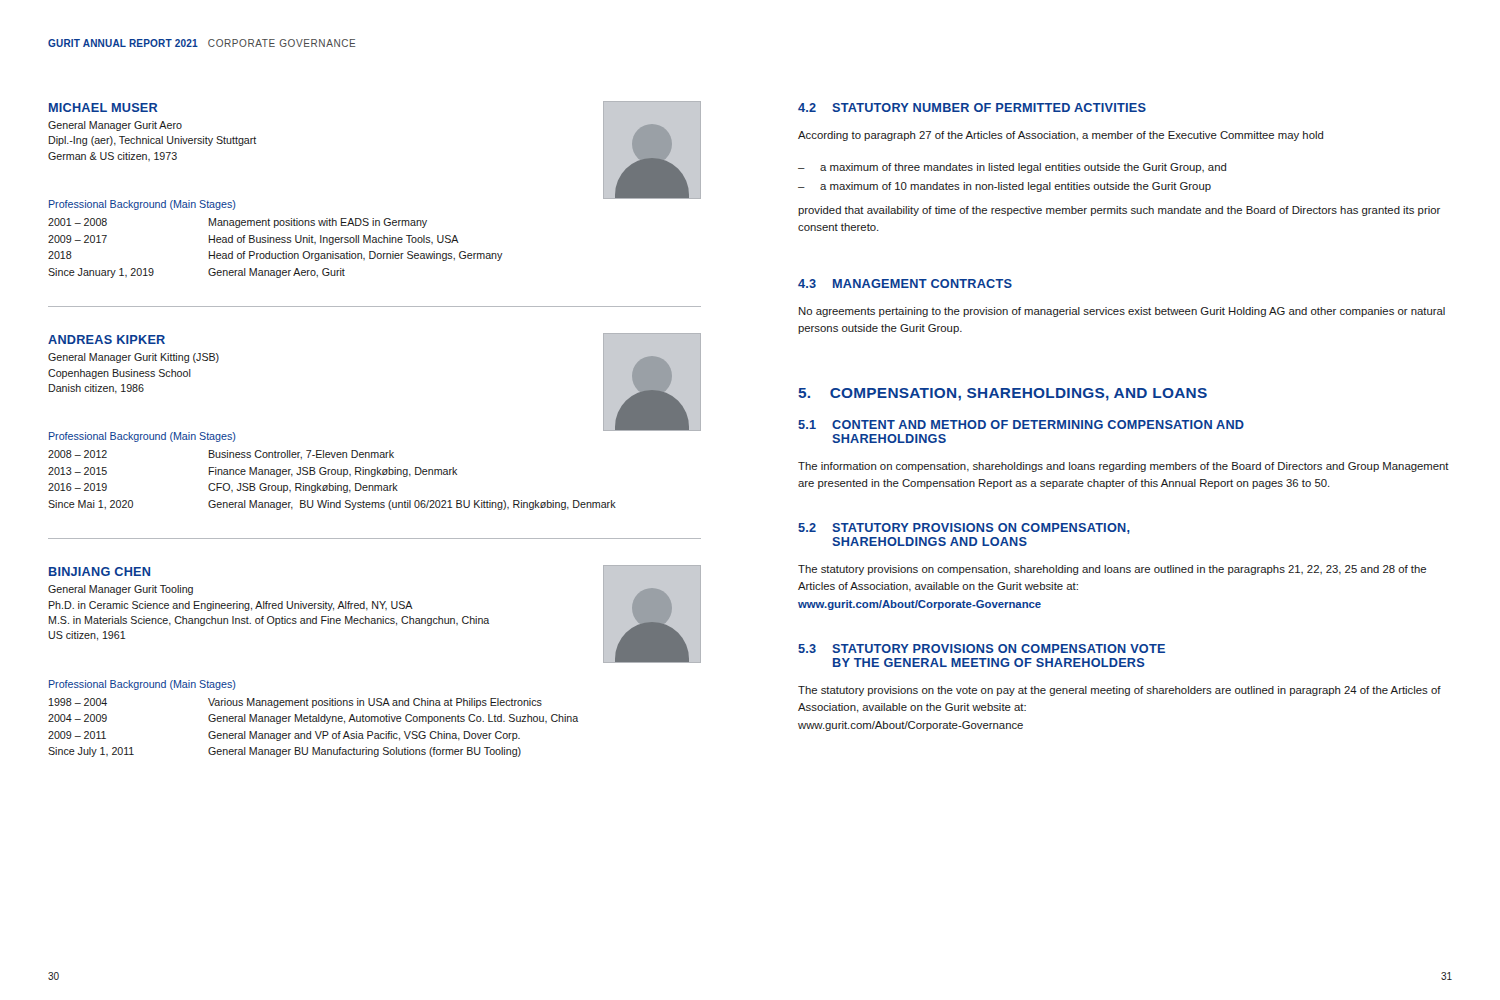GURIT ANNUAL REPORT 2021 CORPORATE GOVERNANCE
MICHAEL MUSER
General Manager Gurit Aero
Dipl.-Ing (aer), Technical University Stuttgart
German & US citizen, 1973
Professional Background (Main Stages)
| 2001 – 2008 | Management positions with EADS in Germany |
| 2009 – 2017 | Head of Business Unit, Ingersoll Machine Tools, USA |
| 2018 | Head of Production Organisation, Dornier Seawings, Germany |
| Since January 1, 2019 | General Manager Aero, Gurit |
ANDREAS KIPKER
General Manager Gurit Kitting (JSB)
Copenhagen Business School
Danish citizen, 1986
Professional Background (Main Stages)
| 2008 – 2012 | Business Controller, 7-Eleven Denmark |
| 2013 – 2015 | Finance Manager, JSB Group, Ringkøbing, Denmark |
| 2016 – 2019 | CFO, JSB Group, Ringkøbing, Denmark |
| Since Mai 1, 2020 | General Manager, BU Wind Systems (until 06/2021 BU Kitting), Ringkøbing, Denmark |
BINJIANG CHEN
General Manager Gurit Tooling
Ph.D. in Ceramic Science and Engineering, Alfred University, Alfred, NY, USA
M.S. in Materials Science, Changchun Inst. of Optics and Fine Mechanics, Changchun, China
US citizen, 1961
Professional Background (Main Stages)
| 1998 – 2004 | Various Management positions in USA and China at Philips Electronics |
| 2004 – 2009 | General Manager Metaldyne, Automotive Components Co. Ltd. Suzhou, China |
| 2009 – 2011 | General Manager and VP of Asia Pacific, VSG China, Dover Corp. |
| Since July 1, 2011 | General Manager BU Manufacturing Solutions (former BU Tooling) |
30
4.2 STATUTORY NUMBER OF PERMITTED ACTIVITIES
According to paragraph 27 of the Articles of Association, a member of the Executive Committee may hold
a maximum of three mandates in listed legal entities outside the Gurit Group, and
a maximum of 10 mandates in non-listed legal entities outside the Gurit Group
provided that availability of time of the respective member permits such mandate and the Board of Directors has granted its prior consent thereto.
4.3 MANAGEMENT CONTRACTS
No agreements pertaining to the provision of managerial services exist between Gurit Holding AG and other companies or natural persons outside the Gurit Group.
5. COMPENSATION, SHAREHOLDINGS, AND LOANS
5.1 CONTENT AND METHOD OF DETERMINING COMPENSATION AND
SHAREHOLDINGS
The information on compensation, shareholdings and loans regarding members of the Board of Directors and Group Management are presented in the Compensation Report as a separate chapter of this Annual Report on pages 36 to 50.
5.2 STATUTORY PROVISIONS ON COMPENSATION,
SHAREHOLDINGS AND LOANS
The statutory provisions on compensation, shareholding and loans are outlined in the paragraphs 21, 22, 23, 25 and 28 of the Articles of Association, available on the Gurit website at:
www.gurit.com/About/Corporate-Governance
5.3 STATUTORY PROVISIONS ON COMPENSATION VOTE
BY THE GENERAL MEETING OF SHAREHOLDERS
The statutory provisions on the vote on pay at the general meeting of shareholders are outlined in paragraph 24 of the Articles of Association, available on the Gurit website at:
www.gurit.com/About/Corporate-Governance
31